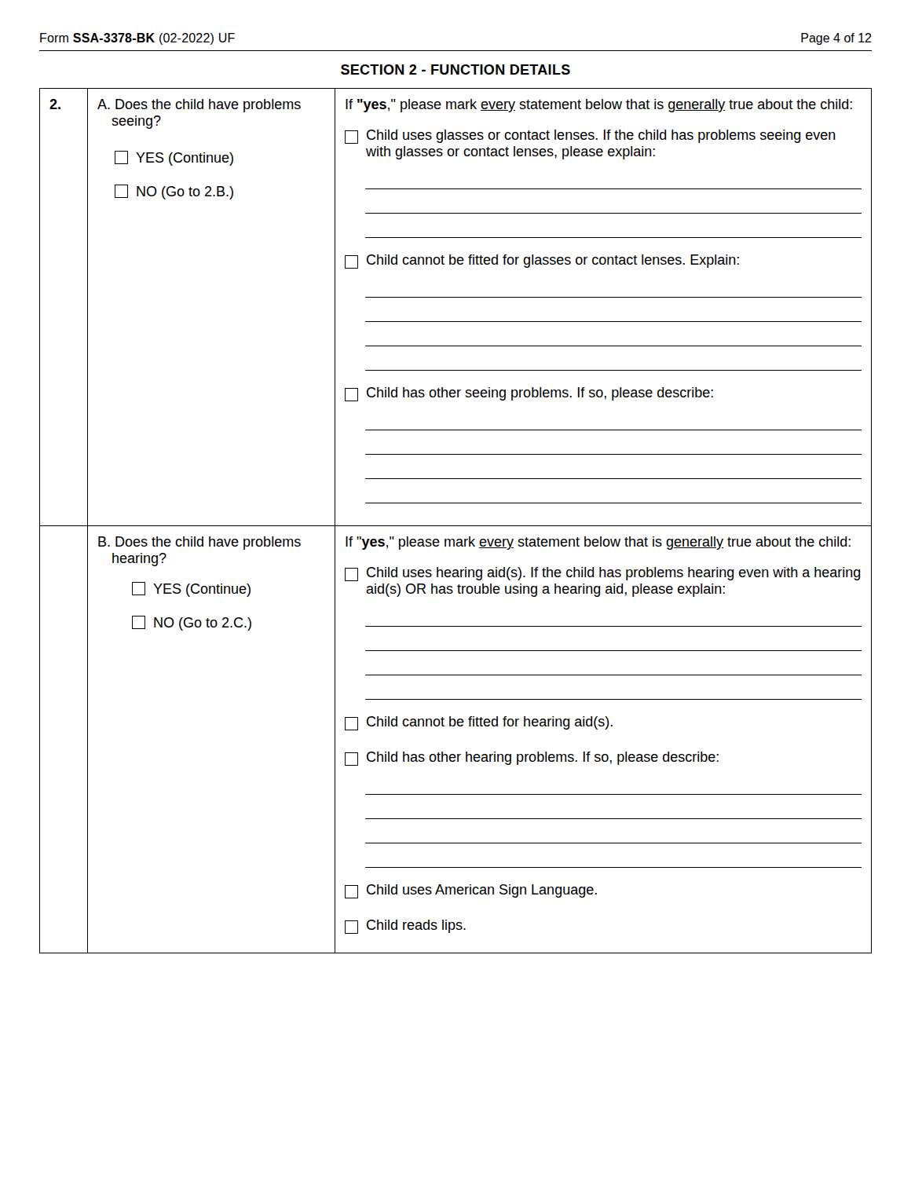Form SSA-3378-BK (02-2022) UF
Page 4 of 12
SECTION 2 - FUNCTION DETAILS
| 2. | A. Does the child have problems seeing? YES (Continue) NO (Go to 2.B.) | If "yes ," please mark every statement below that is generally true about the child: Child uses glasses or contact lenses. If the child has problems seeing even with glasses or contact lenses, please explain: Child cannot be fitted for glasses or contact lenses. Explain: Child has other seeing problems. If so, please describe: |
| | B. Does the child have problems hearing? YES (Continue) NO (Go to 2.C.) | If " yes ," please mark every statement below that is generally true about the child: Child uses hearing aid(s). If the child has problems hearing even with a hearing aid(s) OR has trouble using a hearing aid, please explain: Child cannot be fitted for hearing aid(s). Child has other hearing problems. If so, please describe: Child uses American Sign Language. Child reads lips. |